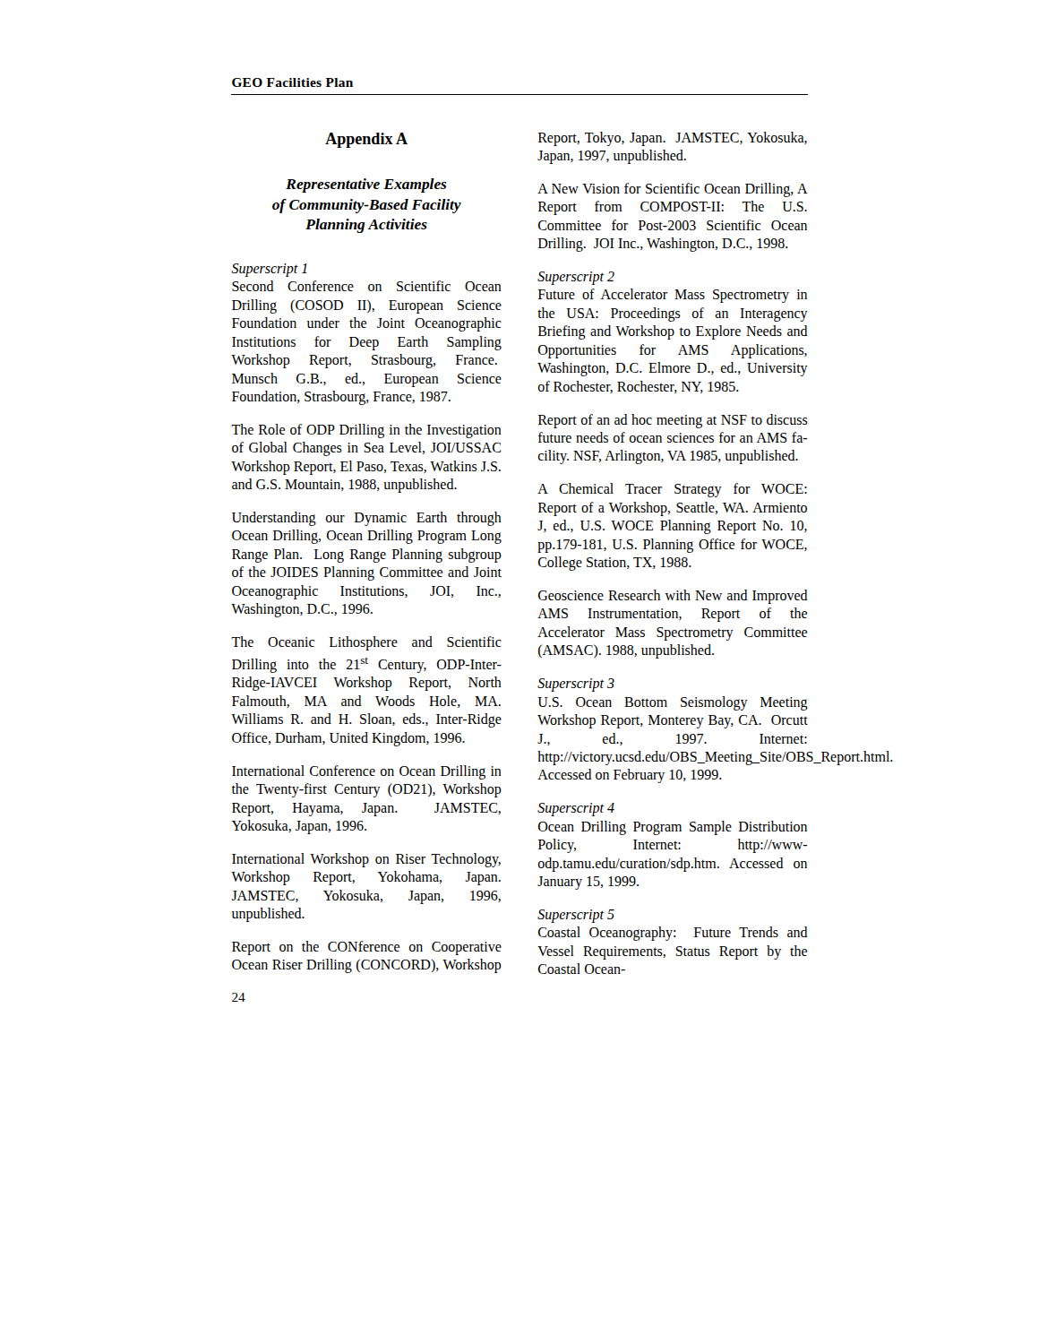GEO Facilities Plan
Appendix A
Representative Examples
of Community-Based Facility
Planning Activities
Superscript 1
Second Conference on Scientific Ocean Drilling (COSOD II), European Science Foundation under the Joint Oceanographic Institutions for Deep Earth Sampling Workshop Report, Strasbourg, France. Munsch G.B., ed., European Science Foundation, Strasbourg, France, 1987.
The Role of ODP Drilling in the Investigation of Global Changes in Sea Level, JOI/USSAC Workshop Report, El Paso, Texas, Watkins J.S. and G.S. Mountain, 1988, unpublished.
Understanding our Dynamic Earth through Ocean Drilling, Ocean Drilling Program Long Range Plan. Long Range Planning subgroup of the JOIDES Planning Committee and Joint Oceanographic Institutions, JOI, Inc., Washington, D.C., 1996.
The Oceanic Lithosphere and Scientific Drilling into the 21st Century, ODP-Inter-Ridge-IAVCEI Workshop Report, North Falmouth, MA and Woods Hole, MA. Williams R. and H. Sloan, eds., Inter-Ridge Office, Durham, United Kingdom, 1996.
International Conference on Ocean Drilling in the Twenty-first Century (OD21), Workshop Report, Hayama, Japan. JAMSTEC, Yokosuka, Japan, 1996.
International Workshop on Riser Technology, Workshop Report, Yokohama, Japan. JAMSTEC, Yokosuka, Japan, 1996, unpublished.
Report on the CONference on Cooperative Ocean Riser Drilling (CONCORD), Workshop Report, Tokyo, Japan. JAMSTEC, Yokosuka, Japan, 1997, unpublished.
A New Vision for Scientific Ocean Drilling, A Report from COMPOST-II: The U.S. Committee for Post-2003 Scientific Ocean Drilling. JOI Inc., Washington, D.C., 1998.
Superscript 2
Future of Accelerator Mass Spectrometry in the USA: Proceedings of an Interagency Briefing and Workshop to Explore Needs and Opportunities for AMS Applications, Washington, D.C. Elmore D., ed., University of Rochester, Rochester, NY, 1985.
Report of an ad hoc meeting at NSF to discuss future needs of ocean sciences for an AMS facility. NSF, Arlington, VA 1985, unpublished.
A Chemical Tracer Strategy for WOCE: Report of a Workshop, Seattle, WA. Armiento J, ed., U.S. WOCE Planning Report No. 10, pp.179-181, U.S. Planning Office for WOCE, College Station, TX, 1988.
Geoscience Research with New and Improved AMS Instrumentation, Report of the Accelerator Mass Spectrometry Committee (AMSAC). 1988, unpublished.
Superscript 3
U.S. Ocean Bottom Seismology Meeting Workshop Report, Monterey Bay, CA. Orcutt J., ed., 1997. Internet: http://victory.ucsd.edu/OBS_Meeting_Site/OBS_Report.html. Accessed on February 10, 1999.
Superscript 4
Ocean Drilling Program Sample Distribution Policy, Internet: http://www-odp.tamu.edu/curation/sdp.htm. Accessed on January 15, 1999.
Superscript 5
Coastal Oceanography: Future Trends and Vessel Requirements, Status Report by the Coastal Ocean-
24